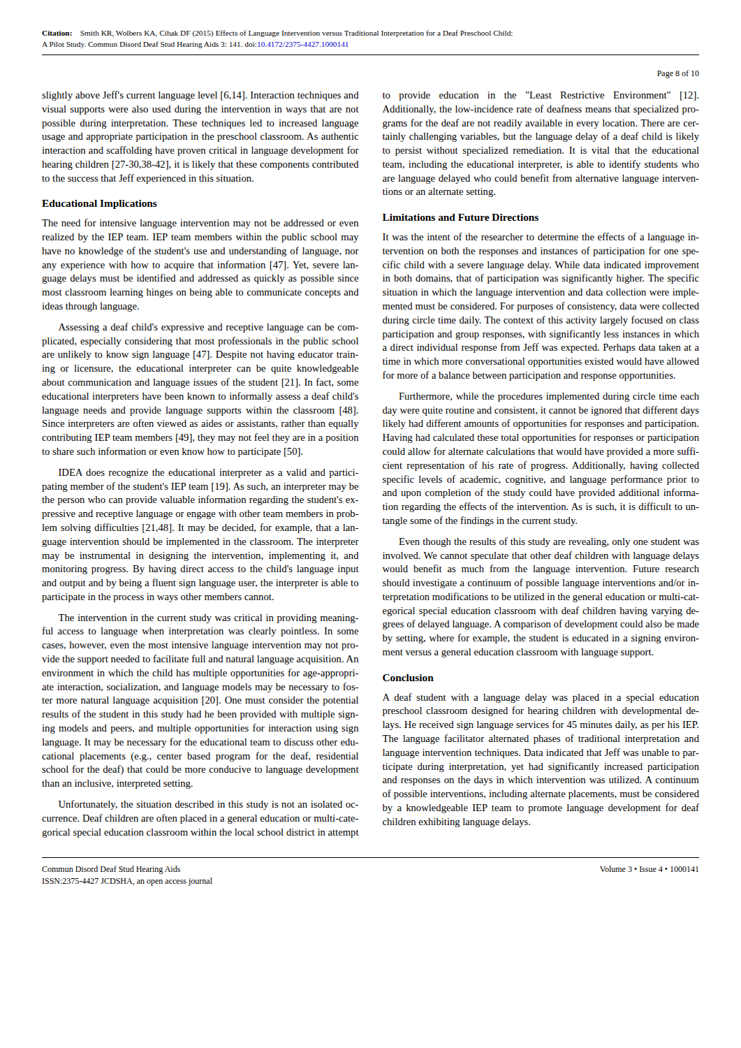Citation: Smith KR, Wolbers KA, Cihak DF (2015) Effects of Language Intervention versus Traditional Interpretation for a Deaf Preschool Child:
A Pilot Study. Commun Disord Deaf Stud Hearing Aids 3: 141. doi:10.4172/2375-4427.1000141
Page 8 of 10
slightly above Jeff's current language level [6,14]. Interaction techniques and visual supports were also used during the intervention in ways that are not possible during interpretation. These techniques led to increased language usage and appropriate participation in the preschool classroom. As authentic interaction and scaffolding have proven critical in language development for hearing children [27-30,38-42], it is likely that these components contributed to the success that Jeff experienced in this situation.
Educational Implications
The need for intensive language intervention may not be addressed or even realized by the IEP team. IEP team members within the public school may have no knowledge of the student's use and understanding of language, nor any experience with how to acquire that information [47]. Yet, severe language delays must be identified and addressed as quickly as possible since most classroom learning hinges on being able to communicate concepts and ideas through language.
Assessing a deaf child's expressive and receptive language can be complicated, especially considering that most professionals in the public school are unlikely to know sign language [47]. Despite not having educator training or licensure, the educational interpreter can be quite knowledgeable about communication and language issues of the student [21]. In fact, some educational interpreters have been known to informally assess a deaf child's language needs and provide language supports within the classroom [48]. Since interpreters are often viewed as aides or assistants, rather than equally contributing IEP team members [49], they may not feel they are in a position to share such information or even know how to participate [50].
IDEA does recognize the educational interpreter as a valid and participating member of the student's IEP team [19]. As such, an interpreter may be the person who can provide valuable information regarding the student's expressive and receptive language or engage with other team members in problem solving difficulties [21,48]. It may be decided, for example, that a language intervention should be implemented in the classroom. The interpreter may be instrumental in designing the intervention, implementing it, and monitoring progress. By having direct access to the child's language input and output and by being a fluent sign language user, the interpreter is able to participate in the process in ways other members cannot.
The intervention in the current study was critical in providing meaningful access to language when interpretation was clearly pointless. In some cases, however, even the most intensive language intervention may not provide the support needed to facilitate full and natural language acquisition. An environment in which the child has multiple opportunities for age-appropriate interaction, socialization, and language models may be necessary to foster more natural language acquisition [20]. One must consider the potential results of the student in this study had he been provided with multiple signing models and peers, and multiple opportunities for interaction using sign language. It may be necessary for the educational team to discuss other educational placements (e.g., center based program for the deaf, residential school for the deaf) that could be more conducive to language development than an inclusive, interpreted setting.
Unfortunately, the situation described in this study is not an isolated occurrence. Deaf children are often placed in a general education or multi-categorical special education classroom within the local school district in attempt to provide education in the "Least Restrictive Environment" [12]. Additionally, the low-incidence rate of deafness means that specialized programs for the deaf are not readily available in every location. There are certainly challenging variables, but the language delay of a deaf child is likely to persist without specialized remediation. It is vital that the educational team, including the educational interpreter, is able to identify students who are language delayed who could benefit from alternative language interventions or an alternate setting.
Limitations and Future Directions
It was the intent of the researcher to determine the effects of a language intervention on both the responses and instances of participation for one specific child with a severe language delay. While data indicated improvement in both domains, that of participation was significantly higher. The specific situation in which the language intervention and data collection were implemented must be considered. For purposes of consistency, data were collected during circle time daily. The context of this activity largely focused on class participation and group responses, with significantly less instances in which a direct individual response from Jeff was expected. Perhaps data taken at a time in which more conversational opportunities existed would have allowed for more of a balance between participation and response opportunities.
Furthermore, while the procedures implemented during circle time each day were quite routine and consistent, it cannot be ignored that different days likely had different amounts of opportunities for responses and participation. Having had calculated these total opportunities for responses or participation could allow for alternate calculations that would have provided a more sufficient representation of his rate of progress. Additionally, having collected specific levels of academic, cognitive, and language performance prior to and upon completion of the study could have provided additional information regarding the effects of the intervention. As is such, it is difficult to untangle some of the findings in the current study.
Even though the results of this study are revealing, only one student was involved. We cannot speculate that other deaf children with language delays would benefit as much from the language intervention. Future research should investigate a continuum of possible language interventions and/or interpretation modifications to be utilized in the general education or multi-categorical special education classroom with deaf children having varying degrees of delayed language. A comparison of development could also be made by setting, where for example, the student is educated in a signing environment versus a general education classroom with language support.
Conclusion
A deaf student with a language delay was placed in a special education preschool classroom designed for hearing children with developmental delays. He received sign language services for 45 minutes daily, as per his IEP. The language facilitator alternated phases of traditional interpretation and language intervention techniques. Data indicated that Jeff was unable to participate during interpretation, yet had significantly increased participation and responses on the days in which intervention was utilized. A continuum of possible interventions, including alternate placements, must be considered by a knowledgeable IEP team to promote language development for deaf children exhibiting language delays.
Commun Disord Deaf Stud Hearing Aids
ISSN:2375-4427 JCDSHA, an open access journal
Volume 3 • Issue 4 • 1000141